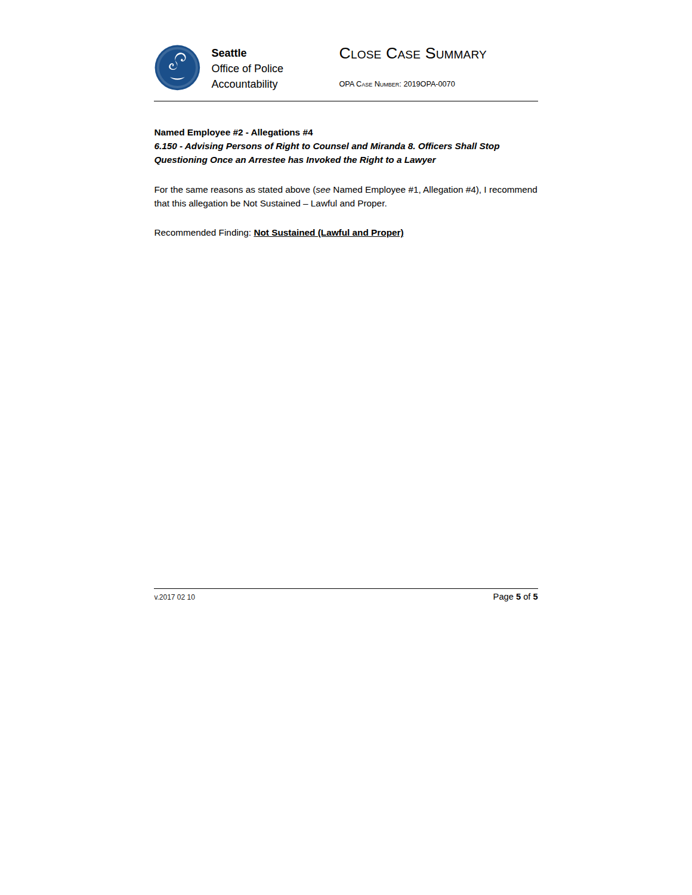Seattle
Office of Police
Accountability
Close Case Summary
OPA Case Number: 2019OPA-0070
Named Employee #2 - Allegations #4
6.150 - Advising Persons of Right to Counsel and Miranda 8. Officers Shall Stop Questioning Once an Arrestee has Invoked the Right to a Lawyer
For the same reasons as stated above (see Named Employee #1, Allegation #4), I recommend that this allegation be Not Sustained – Lawful and Proper.
Recommended Finding: Not Sustained (Lawful and Proper)
v.2017 02 10 Page 5 of 5